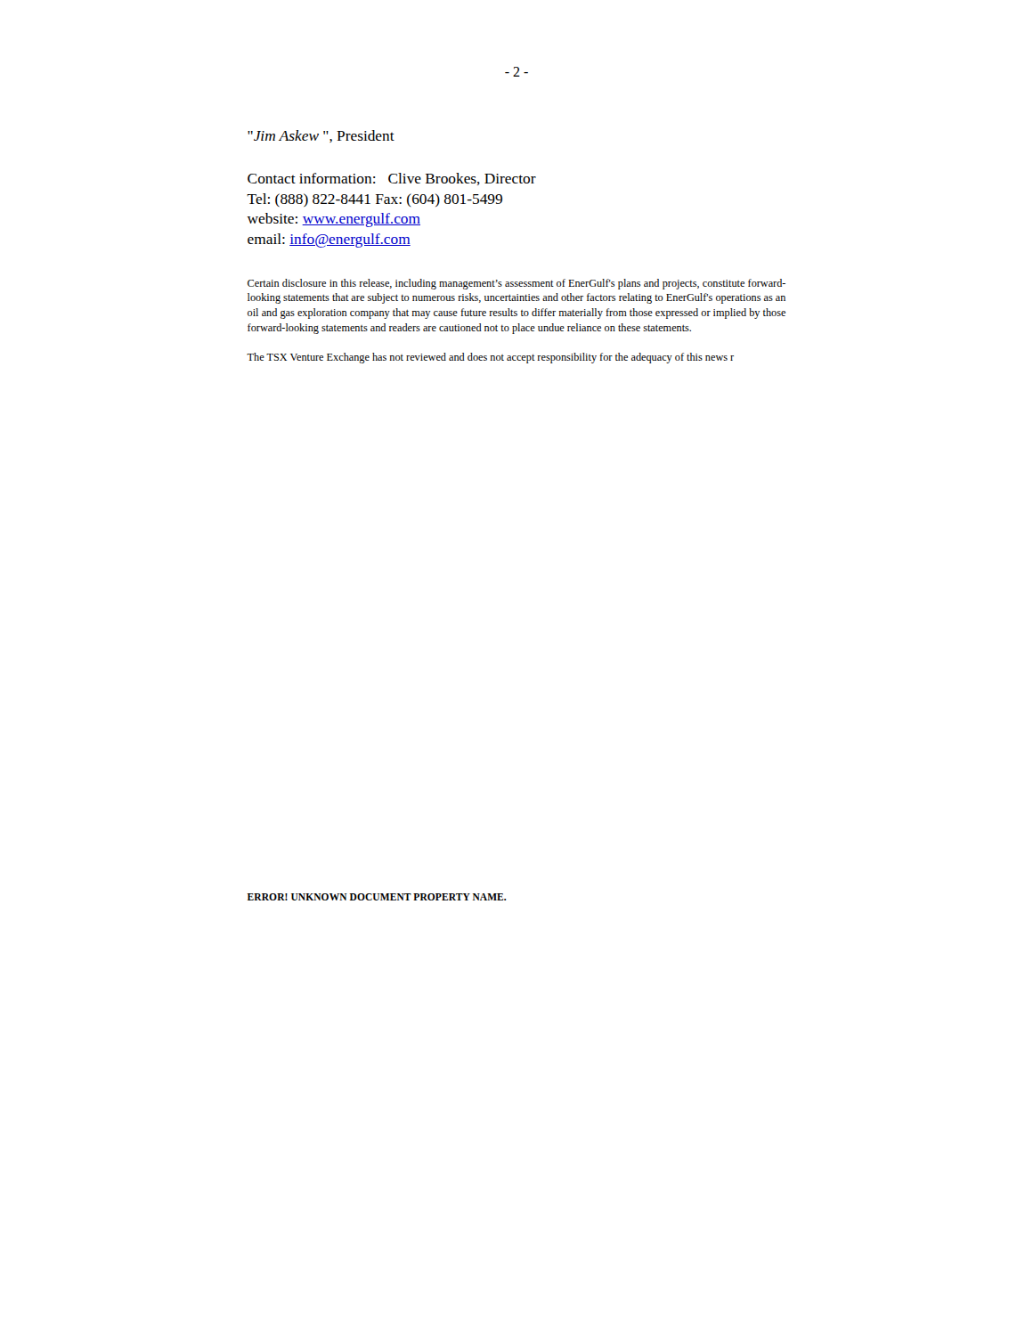- 2 -
"Jim Askew ", President
Contact information: Clive Brookes, Director
Tel: (888) 822-8441 Fax: (604) 801-5499
website: www.energulf.com
email: info@energulf.com
Certain disclosure in this release, including management’s assessment of EnerGulf's plans and projects, constitute forward-looking statements that are subject to numerous risks, uncertainties and other factors relating to EnerGulf's operations as an oil and gas exploration company that may cause future results to differ materially from those expressed or implied by those forward-looking statements and readers are cautioned not to place undue reliance on these statements.
The TSX Venture Exchange has not reviewed and does not accept responsibility for the adequacy of this news r
ERROR! UNKNOWN DOCUMENT PROPERTY NAME.